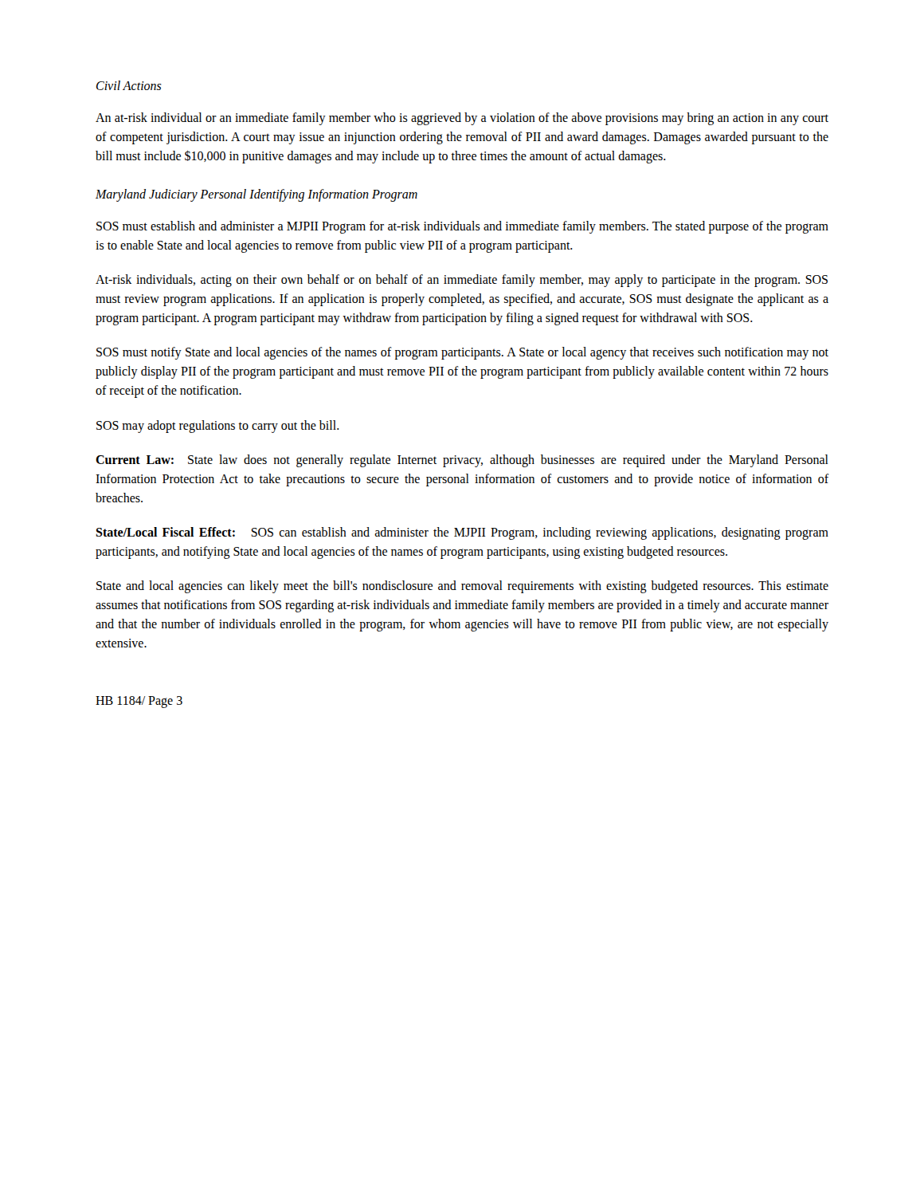Civil Actions
An at-risk individual or an immediate family member who is aggrieved by a violation of the above provisions may bring an action in any court of competent jurisdiction. A court may issue an injunction ordering the removal of PII and award damages. Damages awarded pursuant to the bill must include $10,000 in punitive damages and may include up to three times the amount of actual damages.
Maryland Judiciary Personal Identifying Information Program
SOS must establish and administer a MJPII Program for at-risk individuals and immediate family members. The stated purpose of the program is to enable State and local agencies to remove from public view PII of a program participant.
At-risk individuals, acting on their own behalf or on behalf of an immediate family member, may apply to participate in the program. SOS must review program applications. If an application is properly completed, as specified, and accurate, SOS must designate the applicant as a program participant. A program participant may withdraw from participation by filing a signed request for withdrawal with SOS.
SOS must notify State and local agencies of the names of program participants. A State or local agency that receives such notification may not publicly display PII of the program participant and must remove PII of the program participant from publicly available content within 72 hours of receipt of the notification.
SOS may adopt regulations to carry out the bill.
Current Law: State law does not generally regulate Internet privacy, although businesses are required under the Maryland Personal Information Protection Act to take precautions to secure the personal information of customers and to provide notice of information of breaches.
State/Local Fiscal Effect: SOS can establish and administer the MJPII Program, including reviewing applications, designating program participants, and notifying State and local agencies of the names of program participants, using existing budgeted resources.
State and local agencies can likely meet the bill's nondisclosure and removal requirements with existing budgeted resources. This estimate assumes that notifications from SOS regarding at-risk individuals and immediate family members are provided in a timely and accurate manner and that the number of individuals enrolled in the program, for whom agencies will have to remove PII from public view, are not especially extensive.
HB 1184/ Page 3